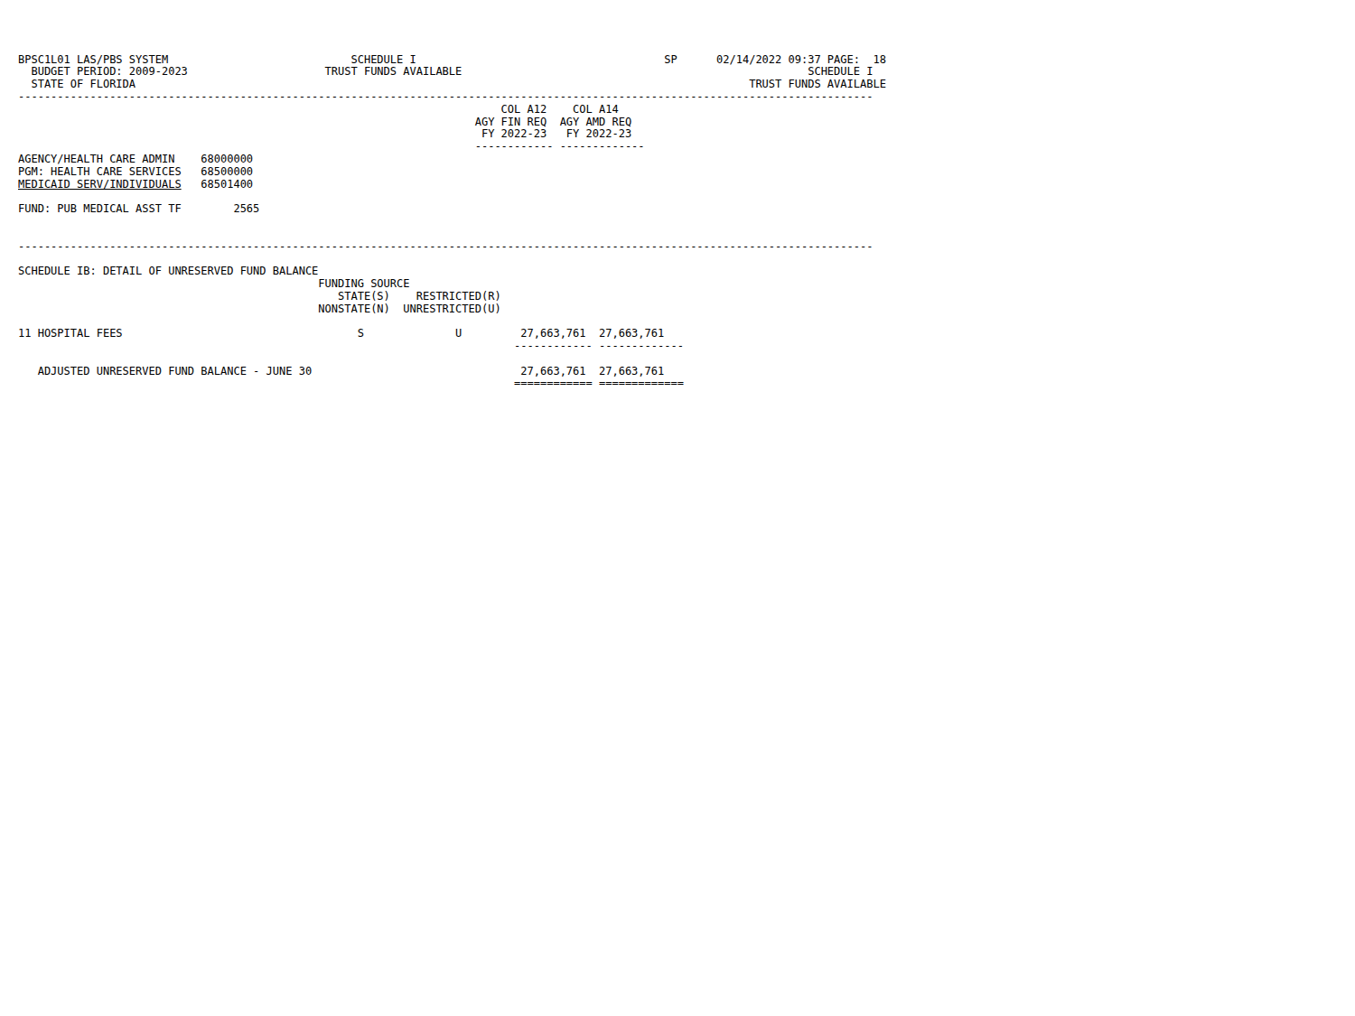Schedule I - Trust Funds Available - Public Medical Assistance Trust Fund
BPSC1L01 LAS/PBS SYSTEM                            SCHEDULE I                                      SP      02/14/2022 09:37 PAGE:  18
  BUDGET PERIOD: 2009-2023                     TRUST FUNDS AVAILABLE                                                     SCHEDULE I
  STATE OF FLORIDA                                                                                              TRUST FUNDS AVAILABLE
-----------------------------------------------------------------------------------------------------------------------------------
                                                                          COL A12    COL A14
                                                                      AGY FIN REQ  AGY AMD REQ
                                                                       FY 2022-23   FY 2022-23
                                                                      ------------ -------------
AGENCY/HEALTH CARE ADMIN    68000000
PGM: HEALTH CARE SERVICES   68500000
MEDICAID SERV/INDIVIDUALS   68501400

FUND: PUB MEDICAL ASST TF        2565


-----------------------------------------------------------------------------------------------------------------------------------

SCHEDULE IB: DETAIL OF UNRESERVED FUND BALANCE
                                              FUNDING SOURCE
                                                 STATE(S)    RESTRICTED(R)
                                              NONSTATE(N)  UNRESTRICTED(U)

11 HOSPITAL FEES                                    S              U         27,663,761  27,663,761
                                                                            ------------ -------------

   ADJUSTED UNRESERVED FUND BALANCE - JUNE 30                                27,663,761  27,663,761
                                                                            ============ =============